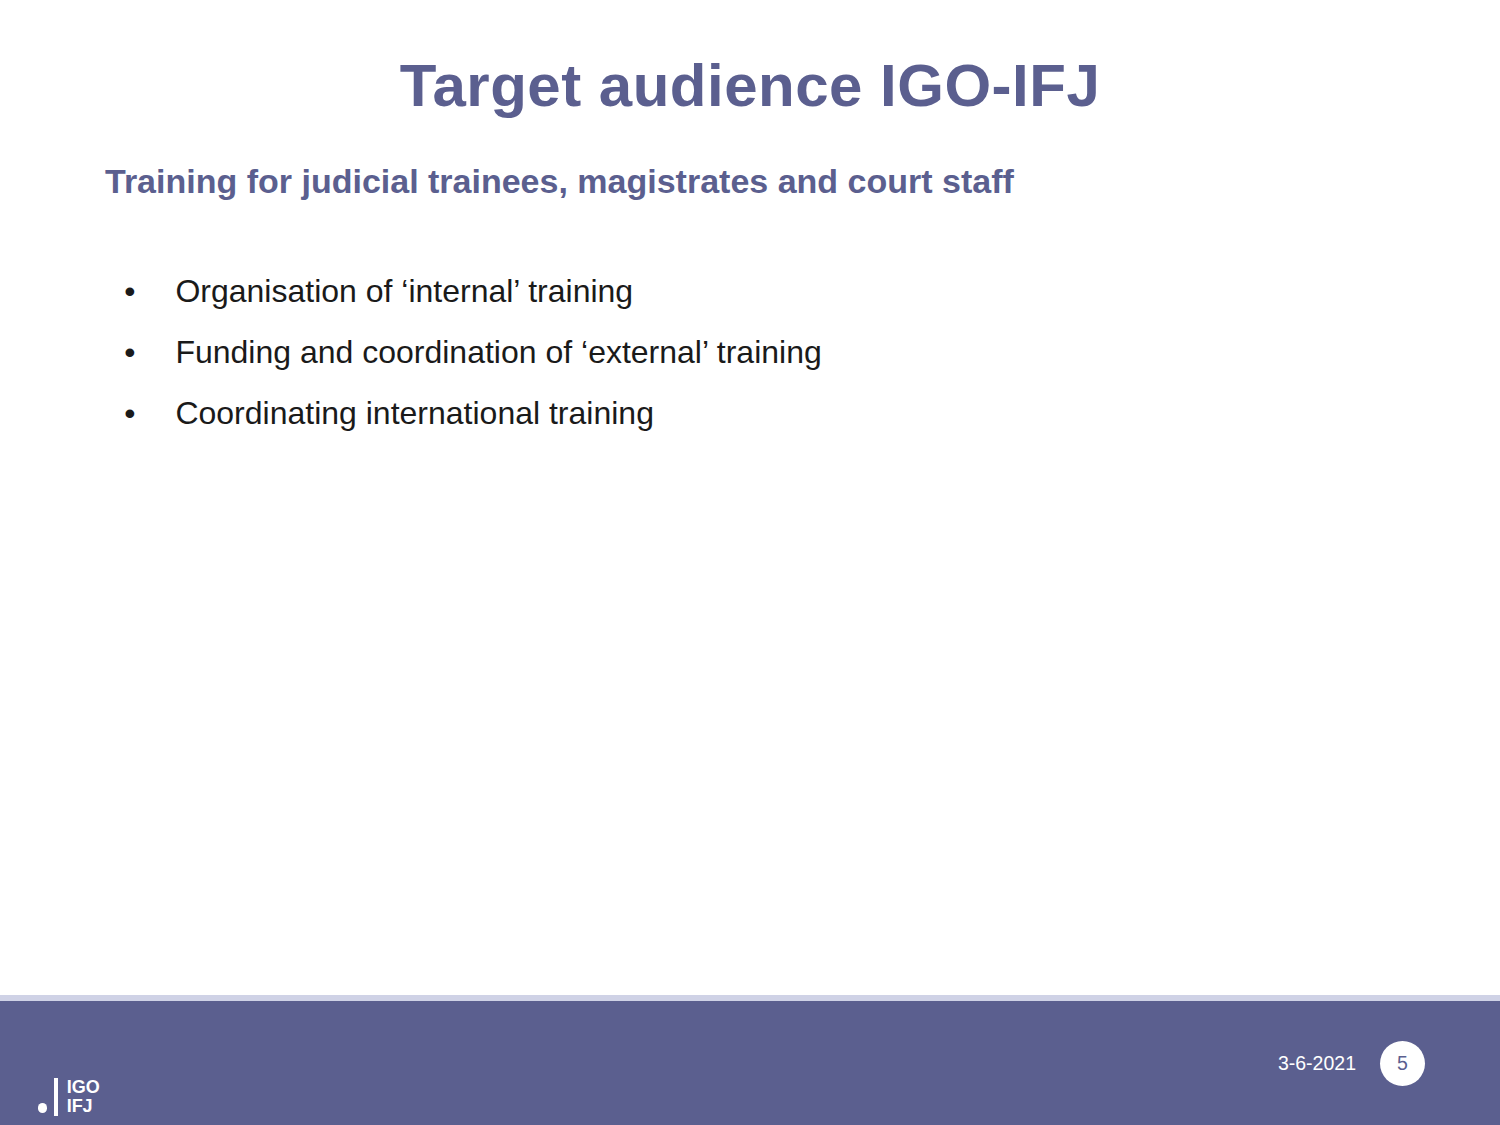Target audience IGO-IFJ
Training for judicial trainees, magistrates and court staff
Organisation of ‘internal’ training
Funding and coordination of ‘external’ training
Coordinating international training
IGO IFJ
3-6-2021 5